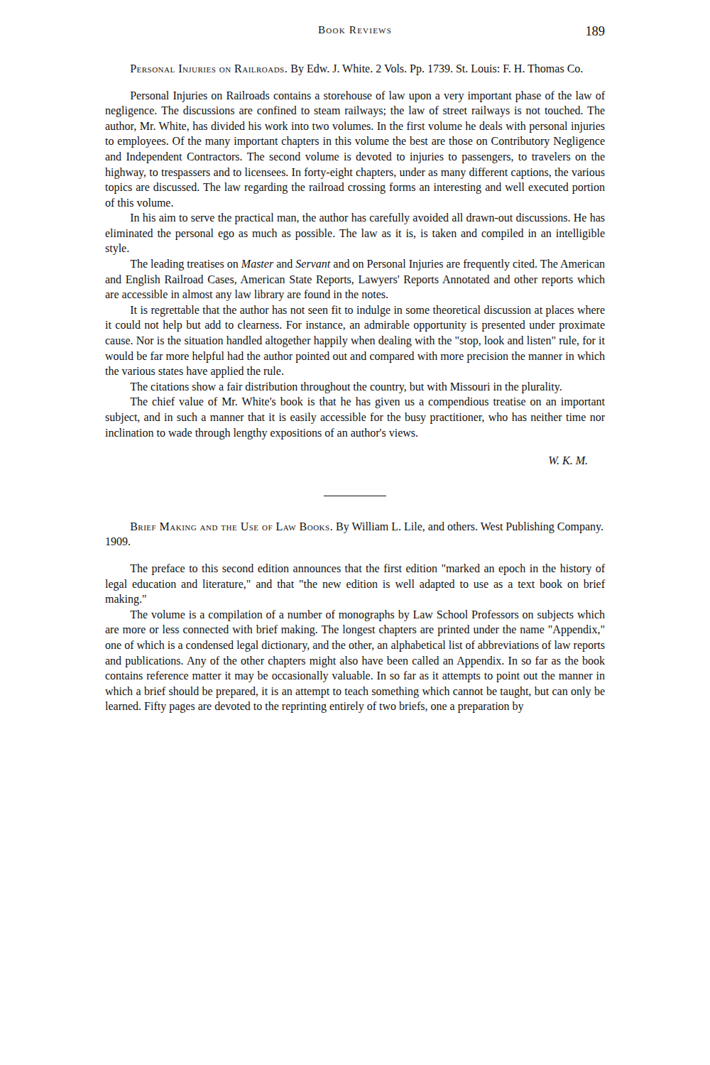Book Reviews 189
Personal Injuries on Railroads. By Edw. J. White. 2 Vols. Pp. 1739. St. Louis: F. H. Thomas Co.
Personal Injuries on Railroads contains a storehouse of law upon a very important phase of the law of negligence. The discussions are confined to steam railways; the law of street railways is not touched. The author, Mr. White, has divided his work into two volumes. In the first volume he deals with personal injuries to employees. Of the many important chapters in this volume the best are those on Contributory Negligence and Independent Contractors. The second volume is devoted to injuries to passengers, to travelers on the highway, to trespassers and to licensees. In forty-eight chapters, under as many different captions, the various topics are discussed. The law regarding the railroad crossing forms an interesting and well executed portion of this volume.
In his aim to serve the practical man, the author has carefully avoided all drawn-out discussions. He has eliminated the personal ego as much as possible. The law as it is, is taken and compiled in an intelligible style.
The leading treatises on Master and Servant and on Personal Injuries are frequently cited. The American and English Railroad Cases, American State Reports, Lawyers' Reports Annotated and other reports which are accessible in almost any law library are found in the notes.
It is regrettable that the author has not seen fit to indulge in some theoretical discussion at places where it could not help but add to clearness. For instance, an admirable opportunity is presented under proximate cause. Nor is the situation handled altogether happily when dealing with the "stop, look and listen" rule, for it would be far more helpful had the author pointed out and compared with more precision the manner in which the various states have applied the rule.
The citations show a fair distribution throughout the country, but with Missouri in the plurality.
The chief value of Mr. White's book is that he has given us a compendious treatise on an important subject, and in such a manner that it is easily accessible for the busy practitioner, who has neither time nor inclination to wade through lengthy expositions of an author's views.
W. K. M.
Brief Making and the Use of Law Books. By William L. Lile, and others. West Publishing Company. 1909.
The preface to this second edition announces that the first edition "marked an epoch in the history of legal education and literature," and that "the new edition is well adapted to use as a text book on brief making."
The volume is a compilation of a number of monographs by Law School Professors on subjects which are more or less connected with brief making. The longest chapters are printed under the name "Appendix," one of which is a condensed legal dictionary, and the other, an alphabetical list of abbreviations of law reports and publications. Any of the other chapters might also have been called an Appendix. In so far as the book contains reference matter it may be occasionally valuable. In so far as it attempts to point out the manner in which a brief should be prepared, it is an attempt to teach something which cannot be taught, but can only be learned. Fifty pages are devoted to the reprinting entirely of two briefs, one a preparation by